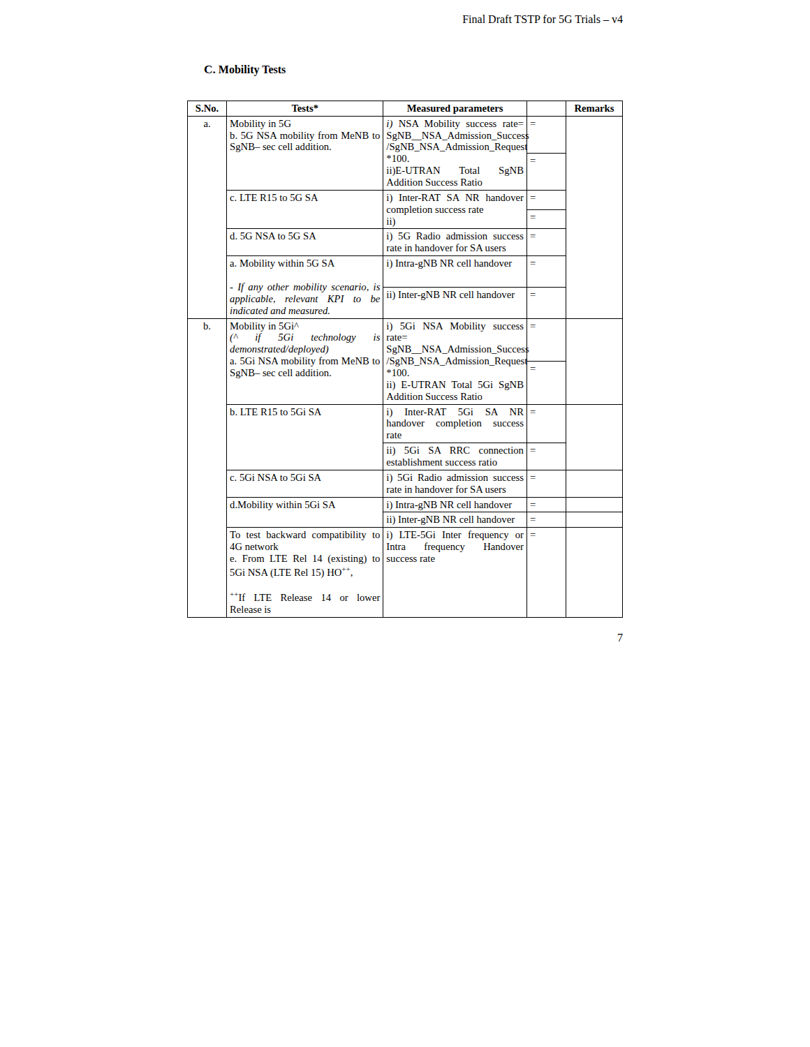Final Draft TSTP for 5G Trials – v4
C. Mobility Tests
| S.No. | Tests* | Measured parameters | | Remarks |
| --- | --- | --- | --- | --- |
| a. | Mobility in 5G b. 5G NSA mobility from MeNB to SgNB– sec cell addition. | i) NSA Mobility success rate= SgNB__NSA_Admission_Success /SgNB_NSA_Admission_Request *100. ii)E-UTRAN Total SgNB Addition Success Ratio | = | |
| = |
| c. LTE R15 to 5G SA | i) Inter-RAT SA NR handover completion success rate ii) | = |
| = |
| d. 5G NSA to 5G SA | i) 5G Radio admission success rate in handover for SA users | = |
| a. Mobility within 5G SA - If any other mobility scenario, is applicable, relevant KPI to be indicated and measured. | i) Intra-gNB NR cell handover | = |
| ii) Inter-gNB NR cell handover | = |
| b. | Mobility in 5Gi^ (^ if 5Gi technology is demonstrated/deployed) a. 5Gi NSA mobility from MeNB to SgNB– sec cell addition. | i) 5Gi NSA Mobility success rate= SgNB__NSA_Admission_Success /SgNB_NSA_Admission_Request *100. ii) E-UTRAN Total 5Gi SgNB Addition Success Ratio | = | |
| = |
| b. LTE R15 to 5Gi SA | i) Inter-RAT 5Gi SA NR handover completion success rate | = | |
| ii) 5Gi SA RRC connection establishment success ratio | = |
| c. 5Gi NSA to 5Gi SA | i) 5Gi Radio admission success rate in handover for SA users | = | |
| d.Mobility within 5Gi SA | i) Intra-gNB NR cell handover | = | |
| ii) Inter-gNB NR cell handover | = | |
| To test backward compatibility to 4G network e. From LTE Rel 14 (existing) to 5Gi NSA (LTE Rel 15) HO ++ , ++ If LTE Release 14 or lower Release is | i) LTE-5Gi Inter frequency or Intra frequency Handover success rate | = | |
7